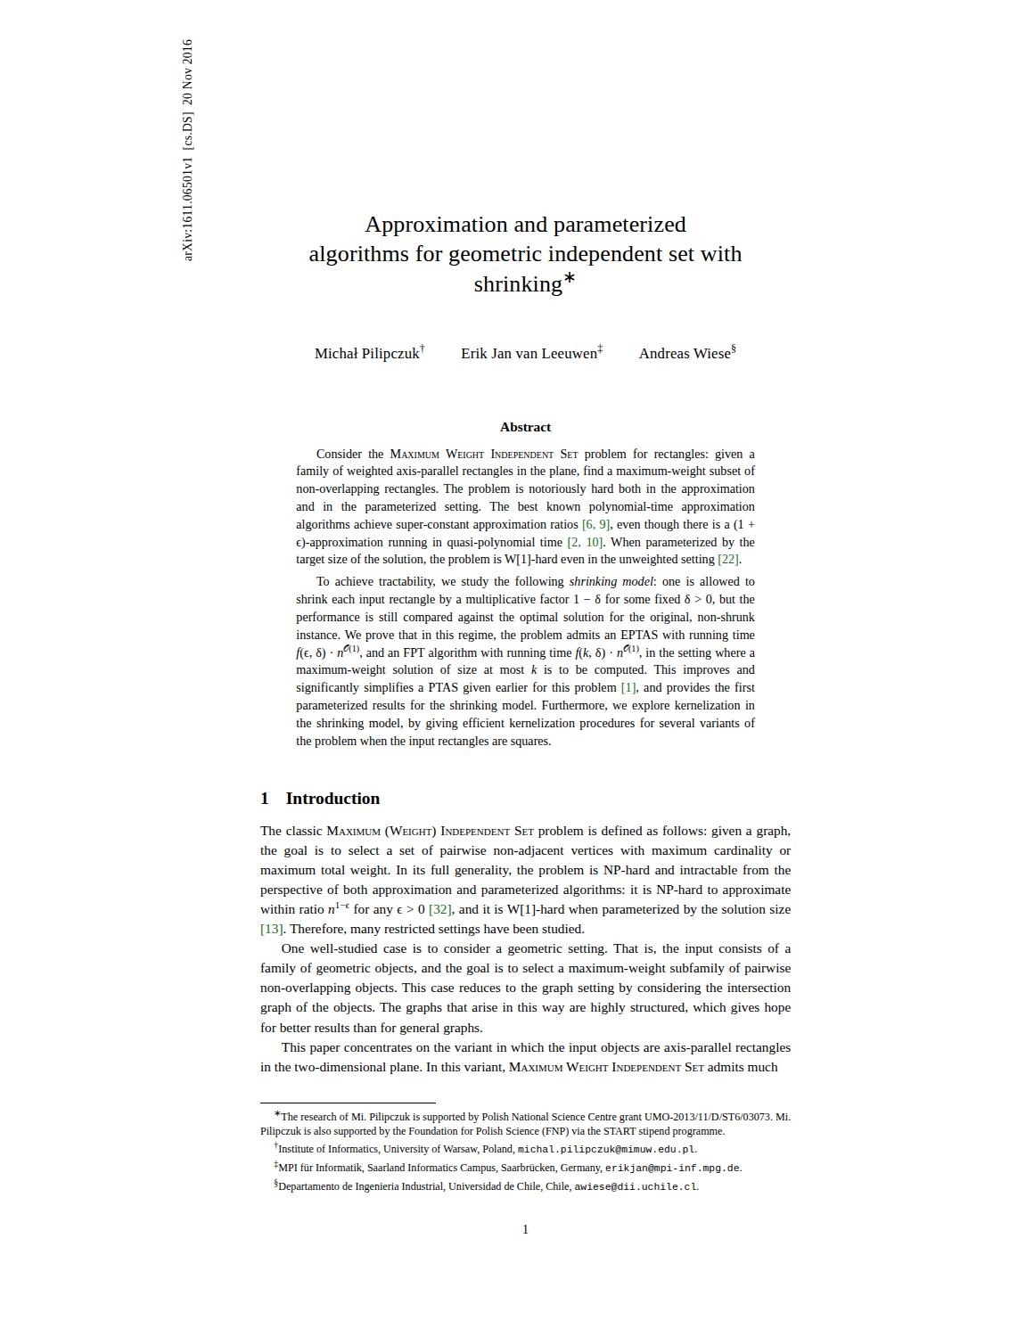arXiv:1611.06501v1 [cs.DS] 20 Nov 2016
Approximation and parameterized
algorithms for geometric independent set with shrinking∗
Michał Pilipczuk† Erik Jan van Leeuwen‡ Andreas Wiese§
Abstract
Consider the Maximum Weight Independent Set problem for rectangles: given a family of weighted axis-parallel rectangles in the plane, find a maximum-weight subset of non-overlapping rectangles. The problem is notoriously hard both in the approximation and in the parameterized setting. The best known polynomial-time approximation algorithms achieve super-constant approximation ratios [6, 9], even though there is a (1 + ϵ)-approximation running in quasi-polynomial time [2, 10]. When parameterized by the target size of the solution, the problem is W[1]-hard even in the unweighted setting [22].
To achieve tractability, we study the following shrinking model: one is allowed to shrink each input rectangle by a multiplicative factor 1 − δ for some fixed δ > 0, but the performance is still compared against the optimal solution for the original, non-shrunk instance. We prove that in this regime, the problem admits an EPTAS with running time f(ϵ, δ) · n𝒪(1), and an FPT algorithm with running time f(k, δ) · n𝒪(1), in the setting where a maximum-weight solution of size at most k is to be computed. This improves and significantly simplifies a PTAS given earlier for this problem [1], and provides the first parameterized results for the shrinking model. Furthermore, we explore kernelization in the shrinking model, by giving efficient kernelization procedures for several variants of the problem when the input rectangles are squares.
1 Introduction
The classic Maximum (Weight) Independent Set problem is defined as follows: given a graph, the goal is to select a set of pairwise non-adjacent vertices with maximum cardinality or maximum total weight. In its full generality, the problem is NP-hard and intractable from the perspective of both approximation and parameterized algorithms: it is NP-hard to approximate within ratio n1−ϵ for any ϵ > 0 [32], and it is W[1]-hard when parameterized by the solution size [13]. Therefore, many restricted settings have been studied.
One well-studied case is to consider a geometric setting. That is, the input consists of a family of geometric objects, and the goal is to select a maximum-weight subfamily of pairwise non-overlapping objects. This case reduces to the graph setting by considering the intersection graph of the objects. The graphs that arise in this way are highly structured, which gives hope for better results than for general graphs.
This paper concentrates on the variant in which the input objects are axis-parallel rectangles in the two-dimensional plane. In this variant, Maximum Weight Independent Set admits much
∗The research of Mi. Pilipczuk is supported by Polish National Science Centre grant UMO-2013/11/D/ST6/03073. Mi. Pilipczuk is also supported by the Foundation for Polish Science (FNP) via the START stipend programme.
†Institute of Informatics, University of Warsaw, Poland, michal.pilipczuk@mimuw.edu.pl.
‡MPI für Informatik, Saarland Informatics Campus, Saarbrücken, Germany, erikjan@mpi-inf.mpg.de.
§Departamento de Ingenieria Industrial, Universidad de Chile, Chile, awiese@dii.uchile.cl.
1